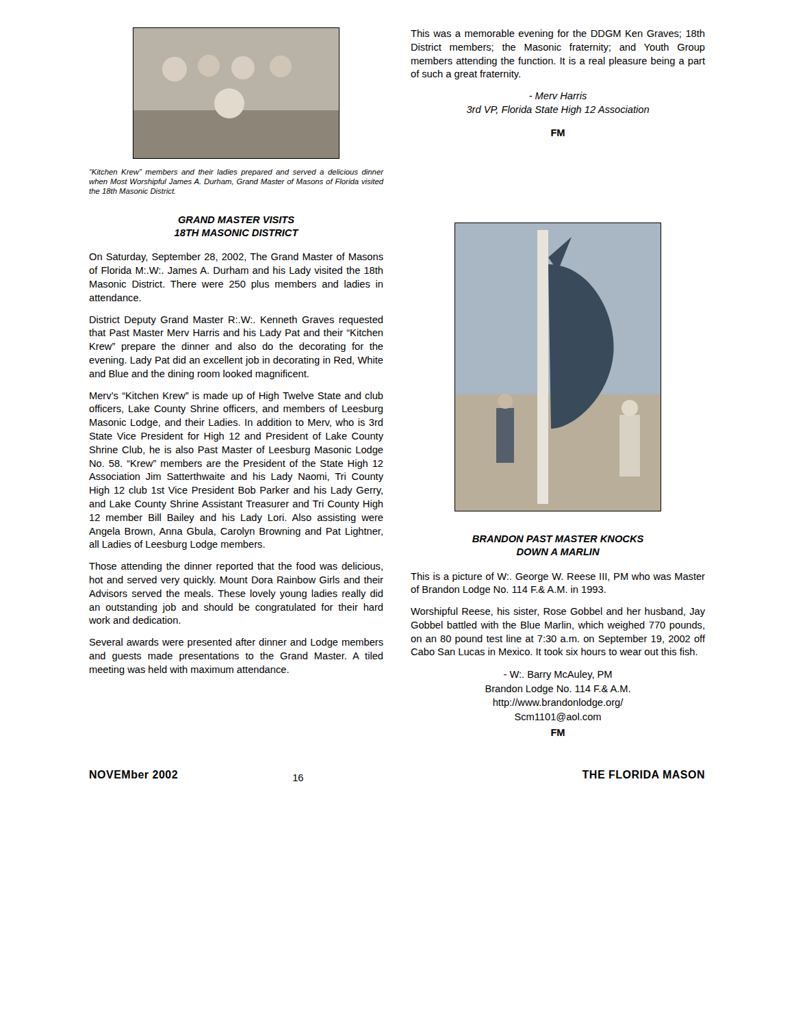“Kitchen Krew” members and their ladies prepared and served a delicious dinner when Most Worshipful James A. Durham, Grand Master of Masons of Florida visited the 18th Masonic District.
GRAND MASTER VISITS
18TH MASONIC DISTRICT
On Saturday, September 28, 2002, The Grand Master of Masons of Florida M:.W:. James A. Durham and his Lady visited the 18th Masonic District. There were 250 plus members and ladies in attendance.
District Deputy Grand Master R:.W:. Kenneth Graves requested that Past Master Merv Harris and his Lady Pat and their “Kitchen Krew” prepare the dinner and also do the decorating for the evening. Lady Pat did an excellent job in decorating in Red, White and Blue and the dining room looked magnificent.
Merv’s “Kitchen Krew” is made up of High Twelve State and club officers, Lake County Shrine officers, and members of Leesburg Masonic Lodge, and their Ladies. In addition to Merv, who is 3rd State Vice President for High 12 and President of Lake County Shrine Club, he is also Past Master of Leesburg Masonic Lodge No. 58. “Krew” members are the President of the State High 12 Association Jim Satterthwaite and his Lady Naomi, Tri County High 12 club 1st Vice President Bob Parker and his Lady Gerry, and Lake County Shrine Assistant Treasurer and Tri County High 12 member Bill Bailey and his Lady Lori. Also assisting were Angela Brown, Anna Gbula, Carolyn Browning and Pat Lightner, all Ladies of Leesburg Lodge members.
Those attending the dinner reported that the food was delicious, hot and served very quickly. Mount Dora Rainbow Girls and their Advisors served the meals. These lovely young ladies really did an outstanding job and should be congratulated for their hard work and dedication.
Several awards were presented after dinner and Lodge members and guests made presentations to the Grand Master. A tiled meeting was held with maximum attendance.
This was a memorable evening for the DDGM Ken Graves; 18th District members; the Masonic fraternity; and Youth Group members attending the function. It is a real pleasure being a part of such a great fraternity.
- Merv Harris
3rd VP, Florida State High 12 Association
FM
BRANDON PAST MASTER KNOCKS
DOWN A MARLIN
This is a picture of W:. George W. Reese III, PM who was Master of Brandon Lodge No. 114 F.& A.M. in 1993.
Worshipful Reese, his sister, Rose Gobbel and her husband, Jay Gobbel battled with the Blue Marlin, which weighed 770 pounds, on an 80 pound test line at 7:30 a.m. on September 19, 2002 off Cabo San Lucas in Mexico. It took six hours to wear out this fish.
- W:. Barry McAuley, PM
Brandon Lodge No. 114 F.& A.M.
http://www.brandonlodge.org/
Scm1101@aol.com
FM
NOVEMber 2002
16
THE FLORIDA MASON